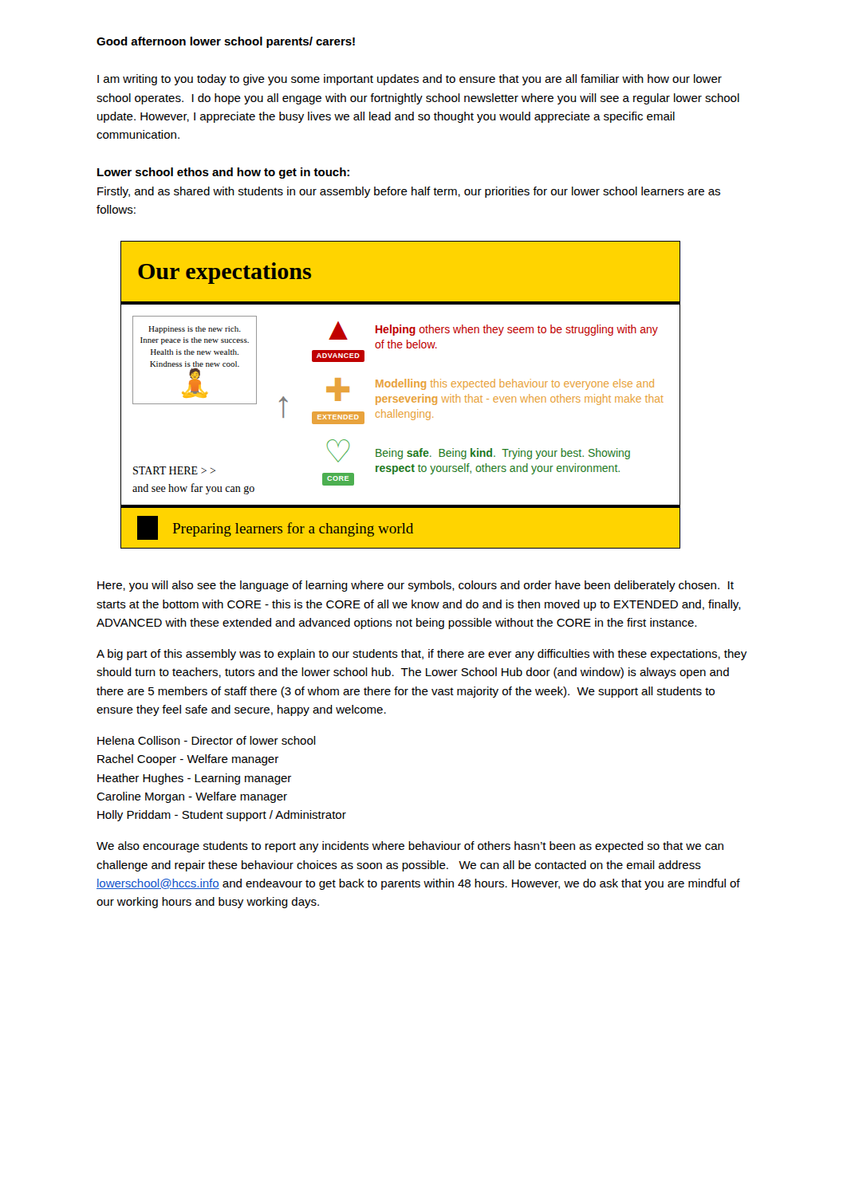Good afternoon lower school parents/ carers!
I am writing to you today to give you some important updates and to ensure that you are all familiar with how our lower school operates. I do hope you all engage with our fortnightly school newsletter where you will see a regular lower school update. However, I appreciate the busy lives we all lead and so thought you would appreciate a specific email communication.
Lower school ethos and how to get in touch:
Firstly, and as shared with students in our assembly before half term, our priorities for our lower school learners are as follows:
Our expectations
Happiness is the new rich. Inner peace is the new success. Health is the new wealth. Kindness is the new cool. 🧘
START HERE > >
and see how far you can go
↑
▲ ADVANCED
Helping others when they seem to be struggling with any of the below.
✚ EXTENDED
Modelling this expected behaviour to everyone else and persevering with that - even when others might make that challenging.
♡ CORE
Being safe. Being kind. Trying your best. Showing respect to yourself, others and your environment.
Preparing learners for a changing world
Here, you will also see the language of learning where our symbols, colours and order have been deliberately chosen. It starts at the bottom with CORE - this is the CORE of all we know and do and is then moved up to EXTENDED and, finally, ADVANCED with these extended and advanced options not being possible without the CORE in the first instance.
A big part of this assembly was to explain to our students that, if there are ever any difficulties with these expectations, they should turn to teachers, tutors and the lower school hub. The Lower School Hub door (and window) is always open and there are 5 members of staff there (3 of whom are there for the vast majority of the week). We support all students to ensure they feel safe and secure, happy and welcome.
Helena Collison - Director of lower school
Rachel Cooper - Welfare manager
Heather Hughes - Learning manager
Caroline Morgan - Welfare manager
Holly Priddam - Student support / Administrator
We also encourage students to report any incidents where behaviour of others hasn’t been as expected so that we can challenge and repair these behaviour choices as soon as possible. We can all be contacted on the email address lowerschool@hccs.info and endeavour to get back to parents within 48 hours. However, we do ask that you are mindful of our working hours and busy working days.